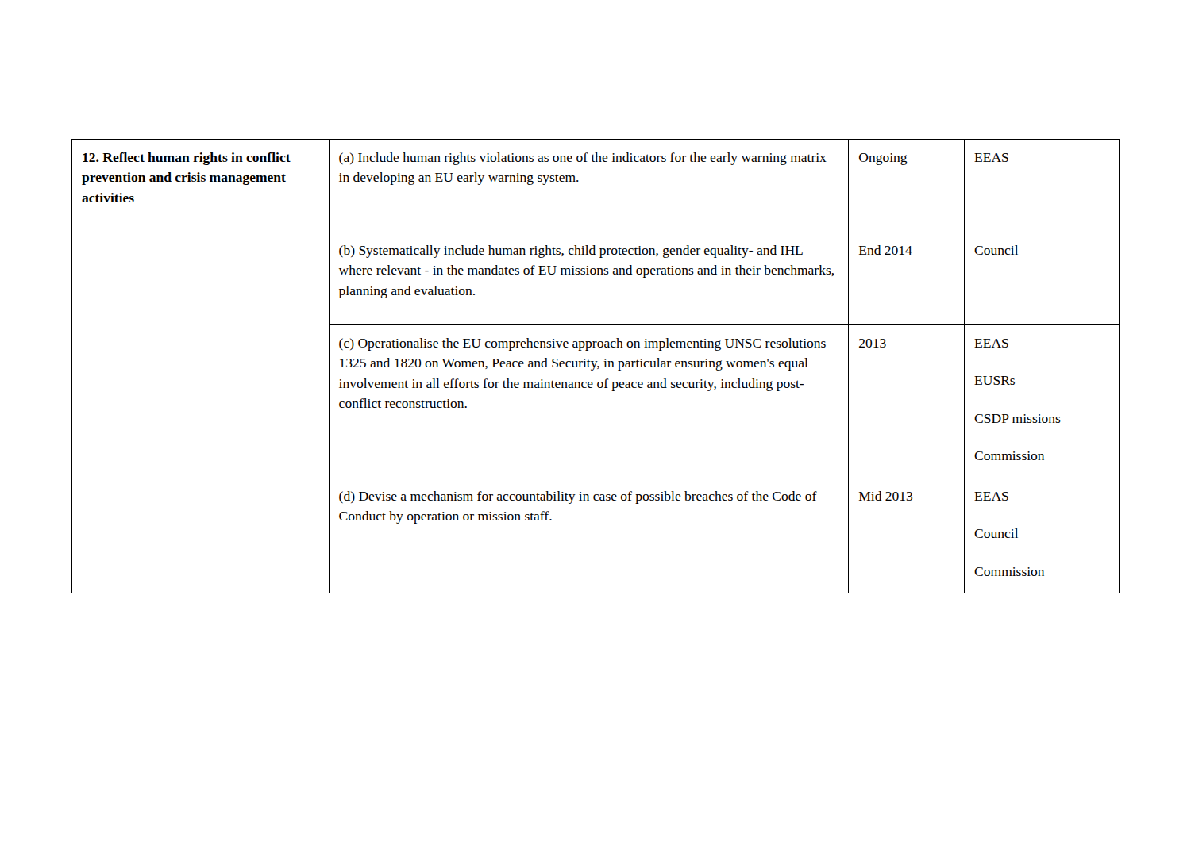| 12. Reflect human rights in conflict prevention and crisis management activities | (a) Include human rights violations as one of the indicators for the early warning matrix in developing an EU early warning system. | Ongoing | EEAS |
| (b) Systematically include human rights, child protection, gender equality- and IHL where relevant - in the mandates of EU missions and operations and in their benchmarks, planning and evaluation. | End 2014 | Council |
| (c) Operationalise the EU comprehensive approach on implementing UNSC resolutions 1325 and 1820 on Women, Peace and Security, in particular ensuring women's equal involvement in all efforts for the maintenance of peace and security, including post-conflict reconstruction. | 2013 | EEAS EUSRs CSDP missions Commission |
| (d) Devise a mechanism for accountability in case of possible breaches of the Code of Conduct by operation or mission staff. | Mid 2013 | EEAS Council Commission |